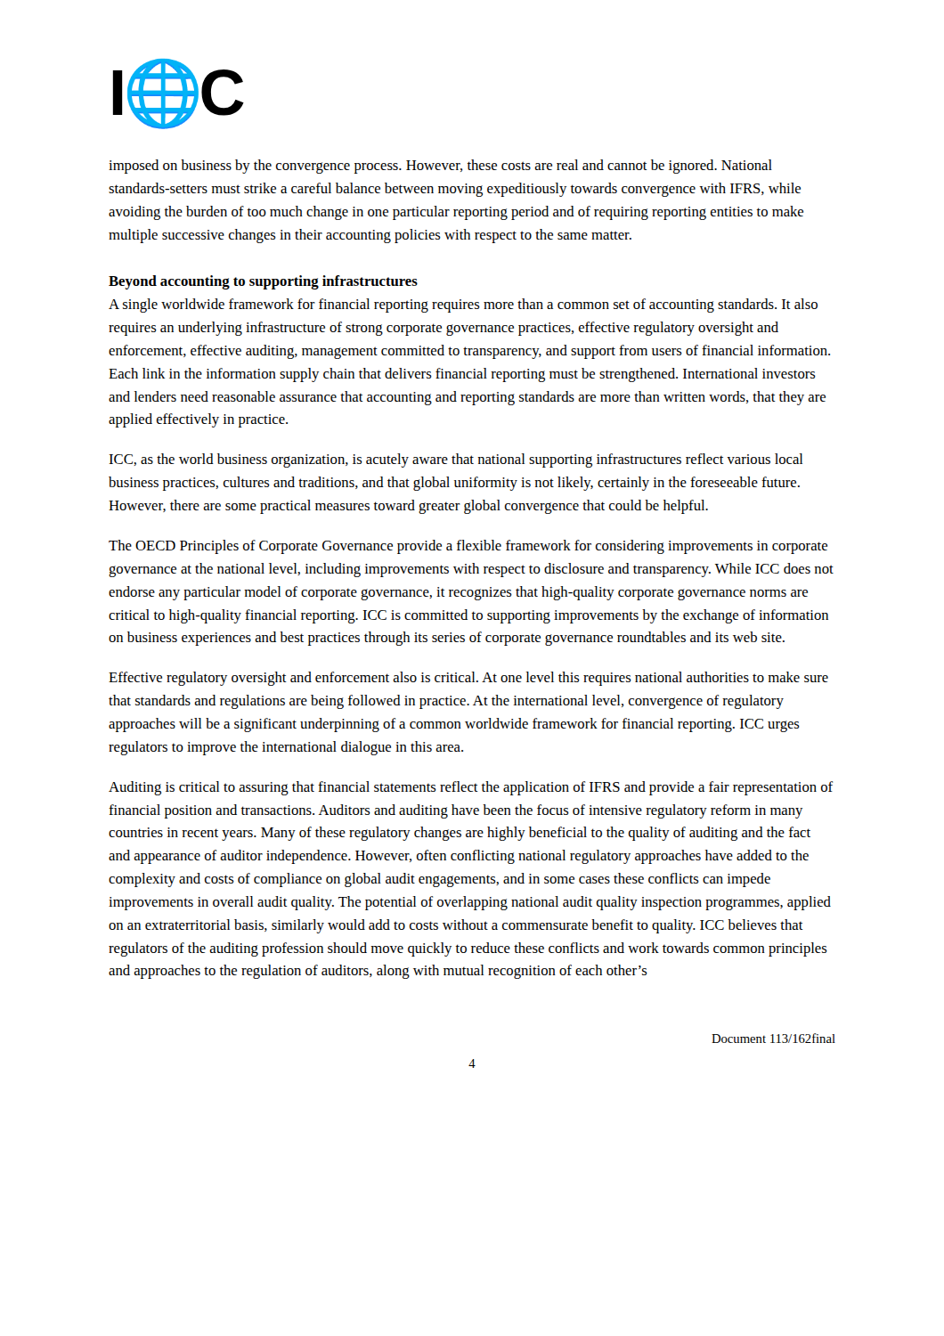I🌐C
imposed on business by the convergence process. However, these costs are real and cannot be ignored. National standards-setters must strike a careful balance between moving expeditiously towards convergence with IFRS, while avoiding the burden of too much change in one particular reporting period and of requiring reporting entities to make multiple successive changes in their accounting policies with respect to the same matter.
Beyond accounting to supporting infrastructures
A single worldwide framework for financial reporting requires more than a common set of accounting standards. It also requires an underlying infrastructure of strong corporate governance practices, effective regulatory oversight and enforcement, effective auditing, management committed to transparency, and support from users of financial information. Each link in the information supply chain that delivers financial reporting must be strengthened. International investors and lenders need reasonable assurance that accounting and reporting standards are more than written words, that they are applied effectively in practice.
ICC, as the world business organization, is acutely aware that national supporting infrastructures reflect various local business practices, cultures and traditions, and that global uniformity is not likely, certainly in the foreseeable future. However, there are some practical measures toward greater global convergence that could be helpful.
The OECD Principles of Corporate Governance provide a flexible framework for considering improvements in corporate governance at the national level, including improvements with respect to disclosure and transparency. While ICC does not endorse any particular model of corporate governance, it recognizes that high-quality corporate governance norms are critical to high-quality financial reporting. ICC is committed to supporting improvements by the exchange of information on business experiences and best practices through its series of corporate governance roundtables and its web site.
Effective regulatory oversight and enforcement also is critical. At one level this requires national authorities to make sure that standards and regulations are being followed in practice. At the international level, convergence of regulatory approaches will be a significant underpinning of a common worldwide framework for financial reporting. ICC urges regulators to improve the international dialogue in this area.
Auditing is critical to assuring that financial statements reflect the application of IFRS and provide a fair representation of financial position and transactions. Auditors and auditing have been the focus of intensive regulatory reform in many countries in recent years. Many of these regulatory changes are highly beneficial to the quality of auditing and the fact and appearance of auditor independence. However, often conflicting national regulatory approaches have added to the complexity and costs of compliance on global audit engagements, and in some cases these conflicts can impede improvements in overall audit quality. The potential of overlapping national audit quality inspection programmes, applied on an extraterritorial basis, similarly would add to costs without a commensurate benefit to quality. ICC believes that regulators of the auditing profession should move quickly to reduce these conflicts and work towards common principles and approaches to the regulation of auditors, along with mutual recognition of each other’s
Document 113/162final
4